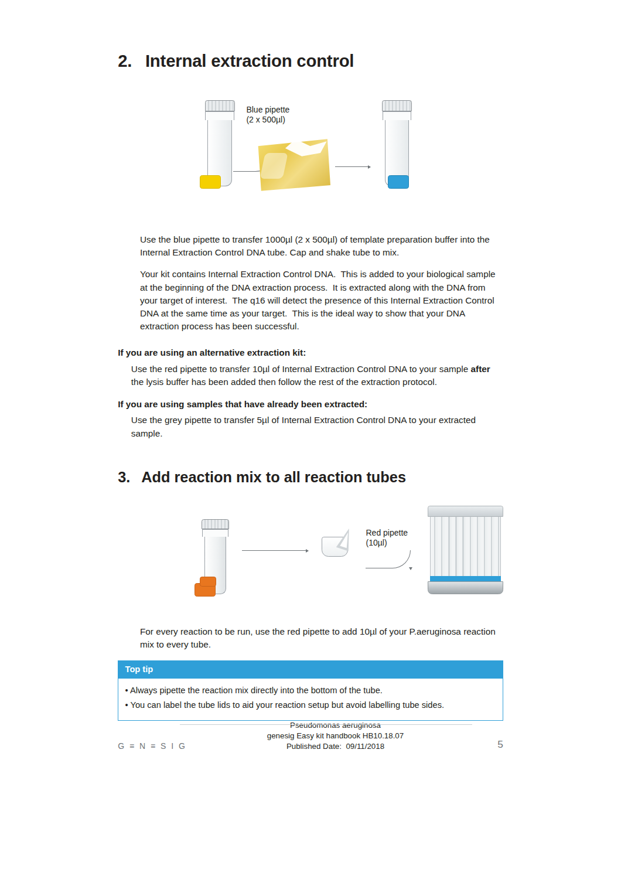2. Internal extraction control
Blue pipette
(2 x 500µl)
Use the blue pipette to transfer 1000µl (2 x 500µl) of template preparation buffer into the Internal Extraction Control DNA tube. Cap and shake tube to mix.
Your kit contains Internal Extraction Control DNA. This is added to your biological sample at the beginning of the DNA extraction process. It is extracted along with the DNA from your target of interest. The q16 will detect the presence of this Internal Extraction Control DNA at the same time as your target. This is the ideal way to show that your DNA extraction process has been successful.
If you are using an alternative extraction kit:
Use the red pipette to transfer 10µl of Internal Extraction Control DNA to your sample after the lysis buffer has been added then follow the rest of the extraction protocol.
If you are using samples that have already been extracted:
Use the grey pipette to transfer 5µl of Internal Extraction Control DNA to your extracted sample.
3. Add reaction mix to all reaction tubes
Red pipette
(10µl)
For every reaction to be run, use the red pipette to add 10µl of your P.aeruginosa reaction mix to every tube.
Top tip
• Always pipette the reaction mix directly into the bottom of the tube.
• You can label the tube lids to aid your reaction setup but avoid labelling tube sides.
G ≡ N ≡ S I G
Pseudomonas aeruginosa
genesig Easy kit handbook HB10.18.07
Published Date: 09/11/2018
5